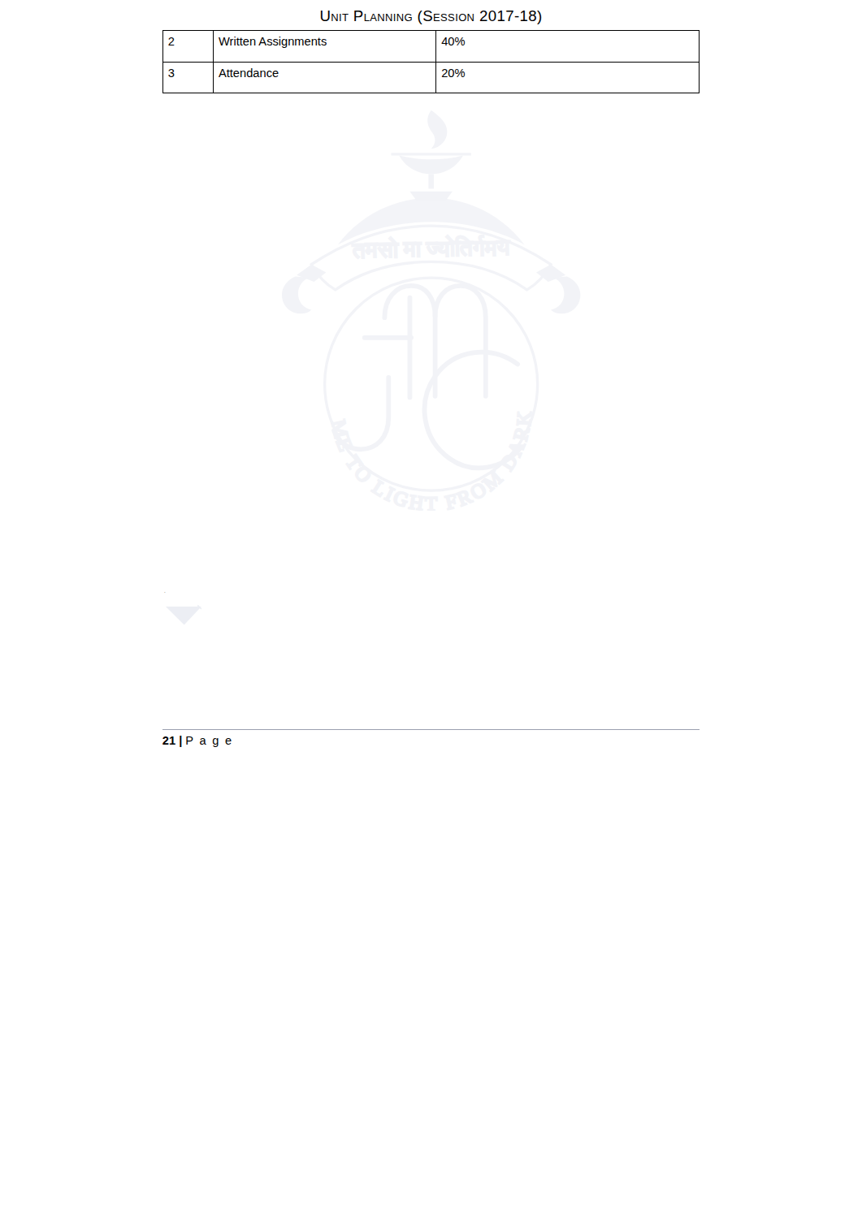Unit Planning (Session 2017-18)
| 2 | Written Assignments | 40% |
| 3 | Attendance | 20% |
तमसो मा ज्योतिर्गमय LEAD ME TO LIGHT FROM DARKNESS
.
21 | P a g e